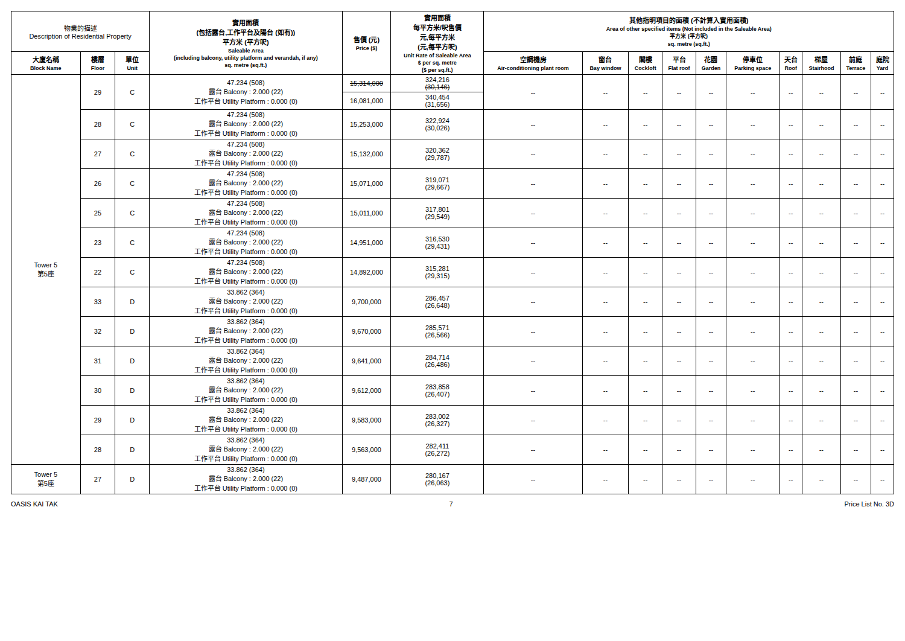| 物業的描述 Description of Residential Property | 實用面積 (包括露台,工作平台及陽台 (如有)) 平方米 (平方呎) Saleable Area (including balcony, utility platform and verandah, if any) sq. metre (sq.ft.) | 售價 (元) Price ($) | 實用面積 每平方米/呎售價 元,每平方米 (元,每平方呎) Unit Rate of Saleable Area $ per sq. metre ($ per sq.ft.) | 其他指明項目的面積 (不計算入實用面積) Area of other specified items (Not included in the Saleable Area) 平方米 (平方呎) sq. metre (sq.ft.) |
| --- | --- | --- | --- | --- |
| 大廈名稱 Block Name | 樓層 Floor | 單位 Unit | 空調機房 Air-conditioning plant room | 窗台 Bay window | 閣樓 Cockloft | 平台 Flat roof | 花園 Garden | 停車位 Parking space | 天台 Roof | 梯屋 Stairhood | 前庭 Terrace | 庭院 Yard |
| Tower 5 第5座 | 29 | C | 47.234 (508) 露台 Balcony : 2.000 (22) 工作平台 Utility Platform : 0.000 (0) | 15,314,000 | 324,216 (30,146) | -- | -- | -- | -- | -- | -- | -- | -- | -- | -- |
| 16,081,000 | 340,454 (31,656) |
| 28 | C | 47.234 (508) 露台 Balcony : 2.000 (22) 工作平台 Utility Platform : 0.000 (0) | 15,253,000 | 322,924 (30,026) | -- | -- | -- | -- | -- | -- | -- | -- | -- | -- |
| 27 | C | 47.234 (508) 露台 Balcony : 2.000 (22) 工作平台 Utility Platform : 0.000 (0) | 15,132,000 | 320,362 (29,787) | -- | -- | -- | -- | -- | -- | -- | -- | -- | -- |
| 26 | C | 47.234 (508) 露台 Balcony : 2.000 (22) 工作平台 Utility Platform : 0.000 (0) | 15,071,000 | 319,071 (29,667) | -- | -- | -- | -- | -- | -- | -- | -- | -- | -- |
| 25 | C | 47.234 (508) 露台 Balcony : 2.000 (22) 工作平台 Utility Platform : 0.000 (0) | 15,011,000 | 317,801 (29,549) | -- | -- | -- | -- | -- | -- | -- | -- | -- | -- |
| 23 | C | 47.234 (508) 露台 Balcony : 2.000 (22) 工作平台 Utility Platform : 0.000 (0) | 14,951,000 | 316,530 (29,431) | -- | -- | -- | -- | -- | -- | -- | -- | -- | -- |
| 22 | C | 47.234 (508) 露台 Balcony : 2.000 (22) 工作平台 Utility Platform : 0.000 (0) | 14,892,000 | 315,281 (29,315) | -- | -- | -- | -- | -- | -- | -- | -- | -- | -- |
| 33 | D | 33.862 (364) 露台 Balcony : 2.000 (22) 工作平台 Utility Platform : 0.000 (0) | 9,700,000 | 286,457 (26,648) | -- | -- | -- | -- | -- | -- | -- | -- | -- | -- |
| 32 | D | 33.862 (364) 露台 Balcony : 2.000 (22) 工作平台 Utility Platform : 0.000 (0) | 9,670,000 | 285,571 (26,566) | -- | -- | -- | -- | -- | -- | -- | -- | -- | -- |
| 31 | D | 33.862 (364) 露台 Balcony : 2.000 (22) 工作平台 Utility Platform : 0.000 (0) | 9,641,000 | 284,714 (26,486) | -- | -- | -- | -- | -- | -- | -- | -- | -- | -- |
| 30 | D | 33.862 (364) 露台 Balcony : 2.000 (22) 工作平台 Utility Platform : 0.000 (0) | 9,612,000 | 283,858 (26,407) | -- | -- | -- | -- | -- | -- | -- | -- | -- | -- |
| 29 | D | 33.862 (364) 露台 Balcony : 2.000 (22) 工作平台 Utility Platform : 0.000 (0) | 9,583,000 | 283,002 (26,327) | -- | -- | -- | -- | -- | -- | -- | -- | -- | -- |
| 28 | D | 33.862 (364) 露台 Balcony : 2.000 (22) 工作平台 Utility Platform : 0.000 (0) | 9,563,000 | 282,411 (26,272) | -- | -- | -- | -- | -- | -- | -- | -- | -- | -- |
| Tower 5 第5座 | 27 | D | 33.862 (364) 露台 Balcony : 2.000 (22) 工作平台 Utility Platform : 0.000 (0) | 9,487,000 | 280,167 (26,063) | -- | -- | -- | -- | -- | -- | -- | -- | -- | -- |
OASIS KAI TAK
7
Price List No. 3D